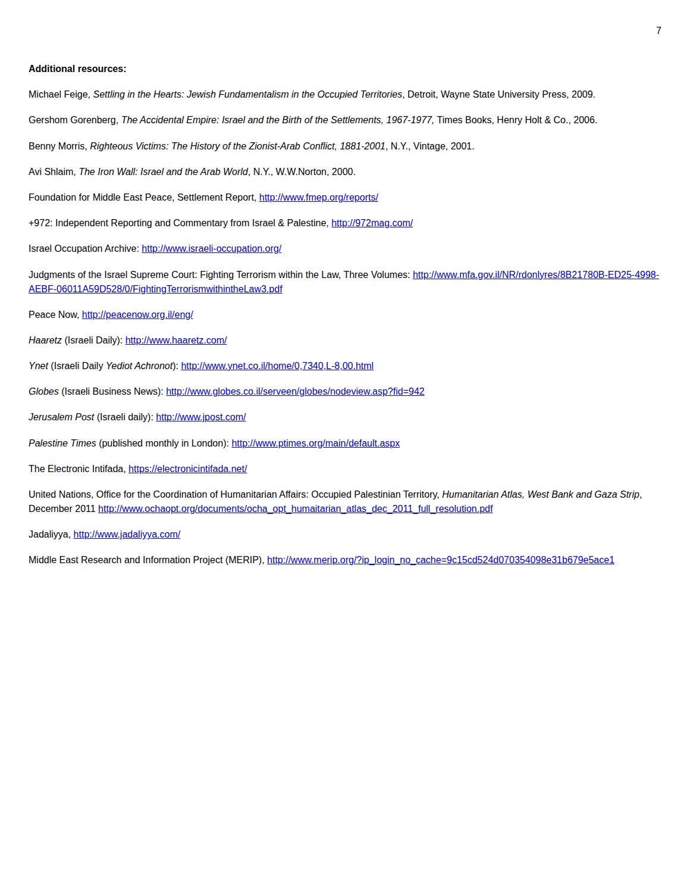7
Additional resources:
Michael Feige, Settling in the Hearts: Jewish Fundamentalism in the Occupied Territories, Detroit, Wayne State University Press, 2009.
Gershom Gorenberg, The Accidental Empire: Israel and the Birth of the Settlements, 1967-1977, Times Books, Henry Holt & Co., 2006.
Benny Morris, Righteous Victims: The History of the Zionist-Arab Conflict, 1881-2001, N.Y., Vintage, 2001.
Avi Shlaim, The Iron Wall: Israel and the Arab World, N.Y., W.W.Norton, 2000.
Foundation for Middle East Peace, Settlement Report, http://www.fmep.org/reports/
+972: Independent Reporting and Commentary from Israel & Palestine, http://972mag.com/
Israel Occupation Archive: http://www.israeli-occupation.org/
Judgments of the Israel Supreme Court: Fighting Terrorism within the Law, Three Volumes: http://www.mfa.gov.il/NR/rdonlyres/8B21780B-ED25-4998-AEBF-06011A59D528/0/FightingTerrorismwithintheLaw3.pdf
Peace Now, http://peacenow.org.il/eng/
Haaretz (Israeli Daily): http://www.haaretz.com/
Ynet (Israeli Daily Yediot Achronot): http://www.ynet.co.il/home/0,7340,L-8,00.html
Globes (Israeli Business News): http://www.globes.co.il/serveen/globes/nodeview.asp?fid=942
Jerusalem Post (Israeli daily): http://www.jpost.com/
Palestine Times (published monthly in London): http://www.ptimes.org/main/default.aspx
The Electronic Intifada, https://electronicintifada.net/
United Nations, Office for the Coordination of Humanitarian Affairs: Occupied Palestinian Territory, Humanitarian Atlas, West Bank and Gaza Strip, December 2011 http://www.ochaopt.org/documents/ocha_opt_humaitarian_atlas_dec_2011_full_resolution.pdf
Jadaliyya, http://www.jadaliyya.com/
Middle East Research and Information Project (MERIP), http://www.merip.org/?ip_login_no_cache=9c15cd524d070354098e31b679e5ace1